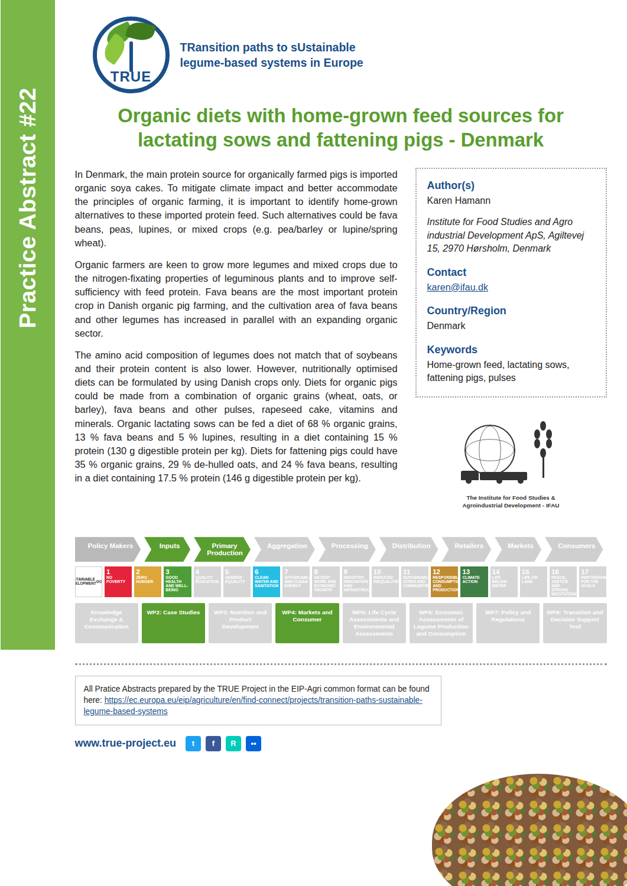Practice Abstract #22
TRUE
TRansition paths to sUstainable
legume-based systems in Europe
Organic diets with home-grown feed sources for
lactating sows and fattening pigs - Denmark
In Denmark, the main protein source for organically farmed pigs is imported organic soya cakes. To mitigate climate impact and better accommodate the principles of organic farming, it is important to identify home-grown alternatives to these imported protein feed. Such alternatives could be fava beans, peas, lupines, or mixed crops (e.g. pea/barley or lupine/spring wheat).
Organic farmers are keen to grow more legumes and mixed crops due to the nitrogen-fixating properties of leguminous plants and to improve self-sufficiency with feed protein. Fava beans are the most important protein crop in Danish organic pig farming, and the cultivation area of fava beans and other legumes has increased in parallel with an expanding organic sector.
The amino acid composition of legumes does not match that of soybeans and their protein content is also lower. However, nutritionally optimised diets can be formulated by using Danish crops only. Diets for organic pigs could be made from a combination of organic grains (wheat, oats, or barley), fava beans and other pulses, rapeseed cake, vitamins and minerals. Organic lactating sows can be fed a diet of 68 % organic grains, 13 % fava beans and 5 % lupines, resulting in a diet containing 15 % protein (130 g digestible protein per kg). Diets for fattening pigs could have 35 % organic grains, 29 % de-hulled oats, and 24 % fava beans, resulting in a diet containing 17.5 % protein (146 g digestible protein per kg).
Author(s)
Karen Hamann
Institute for Food Studies and Agro industrial Development ApS, Agiltevej 15, 2970 Hørsholm, Denmark
Contact
karen@ifau.dk
Country/Region
Denmark
Keywords
Home-grown feed, lactating sows, fattening pigs, pulses
The Institute for Food Studies &
Agroindustrial Development - IFAU
Policy Makers
Inputs
Primary
Production
Aggregation
Processing
Distribution
Retailers
Markets
Consumers
SUSTAINABLE
DEVELOPMENT
GOALS
1 NO POVERTY
2 ZERO HUNGER
3 GOOD HEALTH AND WELL-BEING
4 QUALITY EDUCATION
5 GENDER EQUALITY
6 CLEAN WATER AND SANITATION
7 AFFORDABLE AND CLEAN ENERGY
8 DECENT WORK AND ECONOMIC GROWTH
9 INDUSTRY, INNOVATION AND INFRASTRUCTURE
10 REDUCED INEQUALITIES
11 SUSTAINABLE CITIES AND COMMUNITIES
12 RESPONSIBLE CONSUMPTION AND PRODUCTION
13 CLIMATE ACTION
14 LIFE BELOW WATER
15 LIFE ON LAND
16 PEACE, JUSTICE AND STRONG INSTITUTIONS
17 PARTNERSHIPS FOR THE GOALS
Knowledge Exchange & Communication
WP2: Case Studies
WP3: Nutrition and Product Development
WP4: Markets and Consumer
WP5: Life Cycle Assessments and Environmental Assessments
WP6: Economic Assessments of Legume Production and Consumption
WP7: Policy and Regulations
WP8: Transition and Decision Support Tool
All Pratice Abstracts prepared by the TRUE Project in the EIP-Agri common format can be found here: https://ec.europa.eu/eip/agriculture/en/find-connect/projects/transition-paths-sustainable-legume-based-systems
www.true-project.eu t f R ••